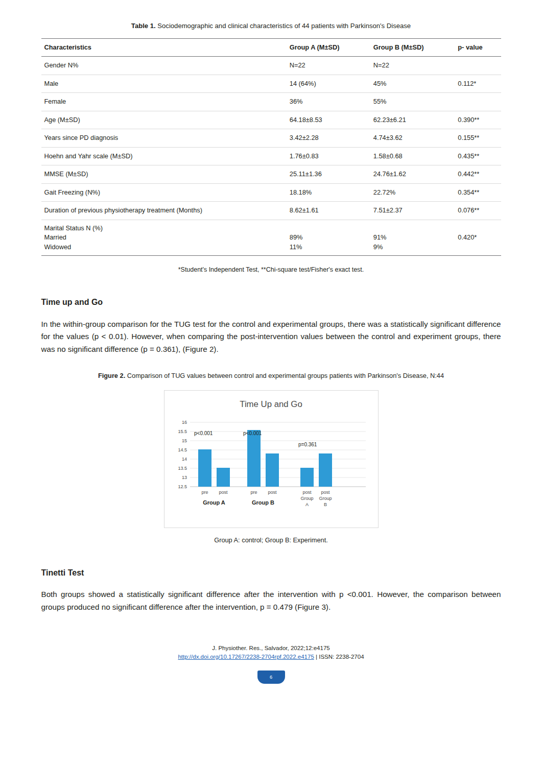Table 1. Sociodemographic and clinical characteristics of 44 patients with Parkinson's Disease
| Characteristics | Group A (M±SD) | Group B (M±SD) | p- value |
| --- | --- | --- | --- |
| Gender N% | N=22 | N=22 | |
| Male | 14 (64%) | 45% | 0.112* |
| Female | 36% | 55% | |
| Age (M±SD) | 64.18±8.53 | 62.23±6.21 | 0.390** |
| Years since PD diagnosis | 3.42±2.28 | 4.74±3.62 | 0.155** |
| Hoehn and Yahr scale (M±SD) | 1.76±0.83 | 1.58±0.68 | 0.435** |
| MMSE (M±SD) | 25.11±1.36 | 24.76±1.62 | 0.442** |
| Gait Freezing (N%) | 18.18% | 22.72% | 0.354** |
| Duration of previous physiotherapy treatment (Months) | 8.62±1.61 | 7.51±2.37 | 0.076** |
| Marital Status N (%) Married Widowed | 89% 11% | 91% 9% | 0.420* |
*Student's Independent Test, **Chi-square test/Fisher's exact test.
Time up and Go
In the within-group comparison for the TUG test for the control and experimental groups, there was a statistically significant difference for the values (p < 0.01). However, when comparing the post-intervention values between the control and experiment groups, there was no significant difference (p = 0.361), (Figure 2).
Figure 2. Comparison of TUG values between control and experimental groups patients with Parkinson's Disease, N:44
Time Up and Go
16 15.5 15 14.5 14 13.5 13 12.5 p<0.001 p<0.001 p=0.361 pre post pre post post post Group Group A B Group A Group B
Group A: control; Group B: Experiment.
Tinetti Test
Both groups showed a statistically significant difference after the intervention with p <0.001. However, the comparison between groups produced no significant difference after the intervention, p = 0.479 (Figure 3).
J. Physiother. Res., Salvador, 2022;12:e4175
http://dx.doi.org/10.17267/2238-2704rpf.2022.e4175 | ISSN: 2238-2704
6